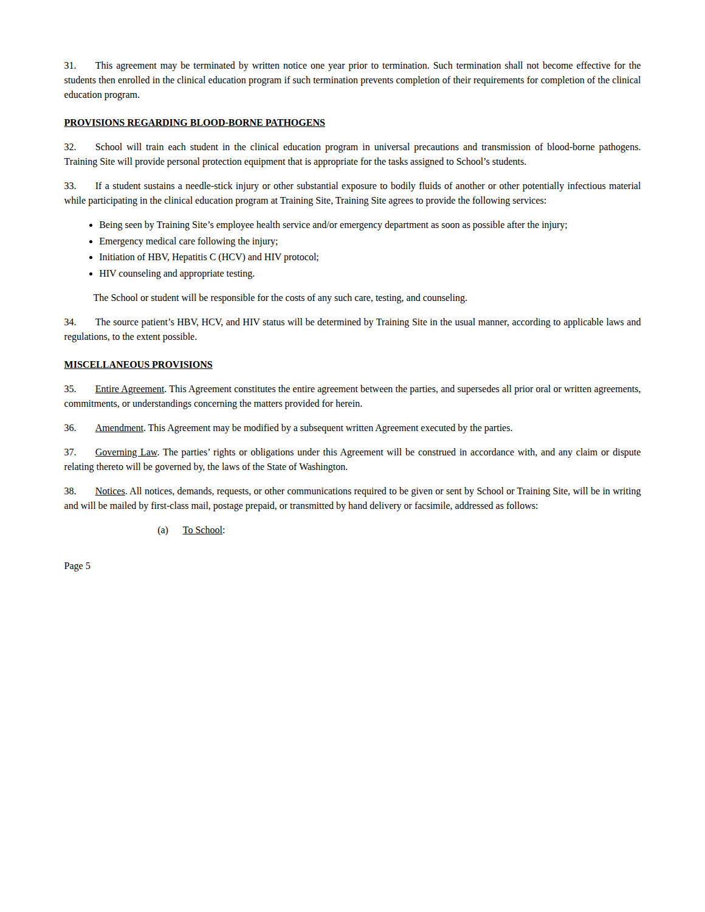31. This agreement may be terminated by written notice one year prior to termination. Such termination shall not become effective for the students then enrolled in the clinical education program if such termination prevents completion of their requirements for completion of the clinical education program.
PROVISIONS REGARDING BLOOD-BORNE PATHOGENS
32. School will train each student in the clinical education program in universal precautions and transmission of blood-borne pathogens. Training Site will provide personal protection equipment that is appropriate for the tasks assigned to School’s students.
33. If a student sustains a needle-stick injury or other substantial exposure to bodily fluids of another or other potentially infectious material while participating in the clinical education program at Training Site, Training Site agrees to provide the following services:
Being seen by Training Site’s employee health service and/or emergency department as soon as possible after the injury;
Emergency medical care following the injury;
Initiation of HBV, Hepatitis C (HCV) and HIV protocol;
HIV counseling and appropriate testing.
The School or student will be responsible for the costs of any such care, testing, and counseling.
34. The source patient’s HBV, HCV, and HIV status will be determined by Training Site in the usual manner, according to applicable laws and regulations, to the extent possible.
MISCELLANEOUS PROVISIONS
35. Entire Agreement. This Agreement constitutes the entire agreement between the parties, and supersedes all prior oral or written agreements, commitments, or understandings concerning the matters provided for herein.
36. Amendment. This Agreement may be modified by a subsequent written Agreement executed by the parties.
37. Governing Law. The parties’ rights or obligations under this Agreement will be construed in accordance with, and any claim or dispute relating thereto will be governed by, the laws of the State of Washington.
38. Notices. All notices, demands, requests, or other communications required to be given or sent by School or Training Site, will be in writing and will be mailed by first-class mail, postage prepaid, or transmitted by hand delivery or facsimile, addressed as follows:
(a) To School:
Page 5